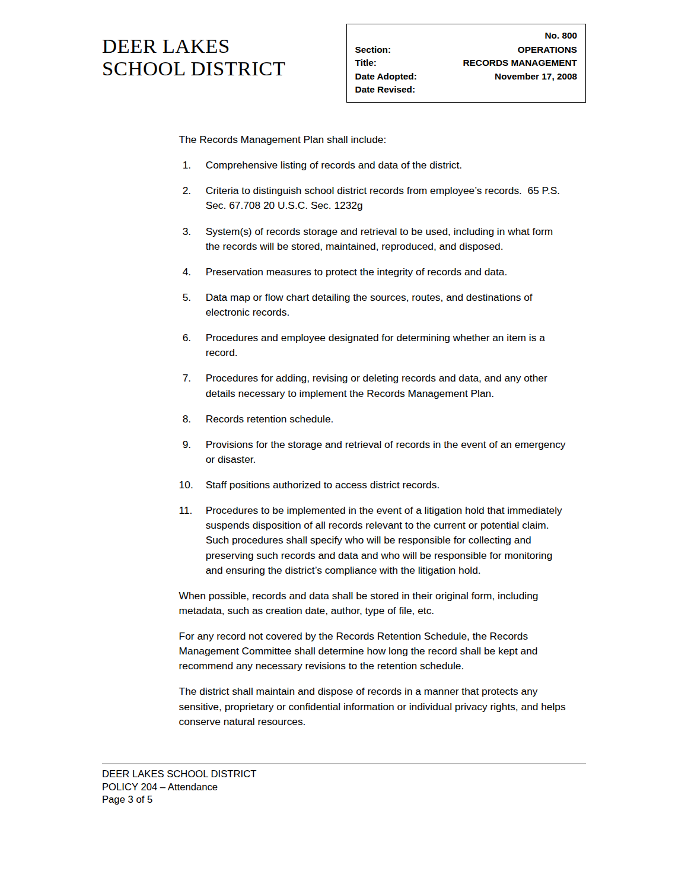DEER LAKES
SCHOOL DISTRICT
No. 800
| Section: | OPERATIONS |
| Title: | RECORDS MANAGEMENT |
| Date Adopted: | November 17, 2008 |
| Date Revised: | |
The Records Management Plan shall include:
Comprehensive listing of records and data of the district.
Criteria to distinguish school district records from employee’s records. 65 P.S. Sec. 67.708 20 U.S.C. Sec. 1232g
System(s) of records storage and retrieval to be used, including in what form the records will be stored, maintained, reproduced, and disposed.
Preservation measures to protect the integrity of records and data.
Data map or flow chart detailing the sources, routes, and destinations of electronic records.
Procedures and employee designated for determining whether an item is a record.
Procedures for adding, revising or deleting records and data, and any other details necessary to implement the Records Management Plan.
Records retention schedule.
Provisions for the storage and retrieval of records in the event of an emergency or disaster.
Staff positions authorized to access district records.
Procedures to be implemented in the event of a litigation hold that immediately suspends disposition of all records relevant to the current or potential claim. Such procedures shall specify who will be responsible for collecting and preserving such records and data and who will be responsible for monitoring and ensuring the district’s compliance with the litigation hold.
When possible, records and data shall be stored in their original form, including metadata, such as creation date, author, type of file, etc.
For any record not covered by the Records Retention Schedule, the Records Management Committee shall determine how long the record shall be kept and recommend any necessary revisions to the retention schedule.
The district shall maintain and dispose of records in a manner that protects any sensitive, proprietary or confidential information or individual privacy rights, and helps conserve natural resources.
DEER LAKES SCHOOL DISTRICT
POLICY 204 – Attendance
Page 3 of 5